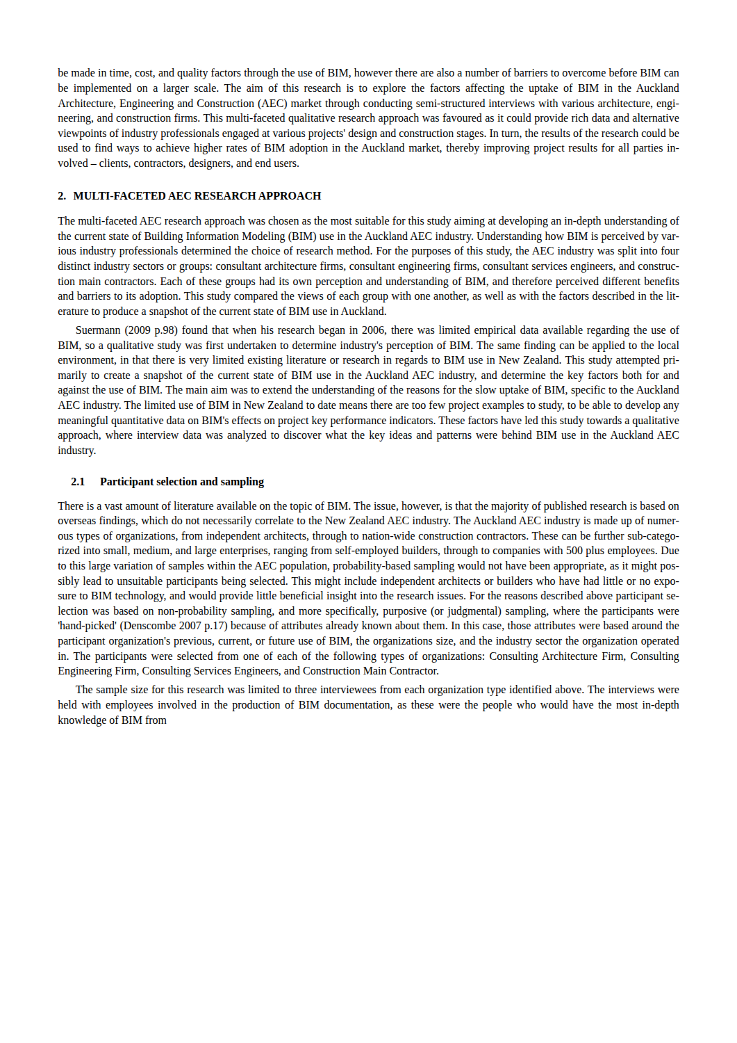be made in time, cost, and quality factors through the use of BIM, however there are also a number of barriers to overcome before BIM can be implemented on a larger scale. The aim of this research is to explore the factors affecting the uptake of BIM in the Auckland Architecture, Engineering and Construction (AEC) market through conducting semi-structured interviews with various architecture, engineering, and construction firms. This multi-faceted qualitative research approach was favoured as it could provide rich data and alternative viewpoints of industry professionals engaged at various projects' design and construction stages. In turn, the results of the research could be used to find ways to achieve higher rates of BIM adoption in the Auckland market, thereby improving project results for all parties involved – clients, contractors, designers, and end users.
2. MULTI-FACETED AEC RESEARCH APPROACH
The multi-faceted AEC research approach was chosen as the most suitable for this study aiming at developing an in-depth understanding of the current state of Building Information Modeling (BIM) use in the Auckland AEC industry. Understanding how BIM is perceived by various industry professionals determined the choice of research method. For the purposes of this study, the AEC industry was split into four distinct industry sectors or groups: consultant architecture firms, consultant engineering firms, consultant services engineers, and construction main contractors. Each of these groups had its own perception and understanding of BIM, and therefore perceived different benefits and barriers to its adoption. This study compared the views of each group with one another, as well as with the factors described in the literature to produce a snapshot of the current state of BIM use in Auckland.
Suermann (2009 p.98) found that when his research began in 2006, there was limited empirical data available regarding the use of BIM, so a qualitative study was first undertaken to determine industry's perception of BIM. The same finding can be applied to the local environment, in that there is very limited existing literature or research in regards to BIM use in New Zealand. This study attempted primarily to create a snapshot of the current state of BIM use in the Auckland AEC industry, and determine the key factors both for and against the use of BIM. The main aim was to extend the understanding of the reasons for the slow uptake of BIM, specific to the Auckland AEC industry. The limited use of BIM in New Zealand to date means there are too few project examples to study, to be able to develop any meaningful quantitative data on BIM's effects on project key performance indicators. These factors have led this study towards a qualitative approach, where interview data was analyzed to discover what the key ideas and patterns were behind BIM use in the Auckland AEC industry.
2.1 Participant selection and sampling
There is a vast amount of literature available on the topic of BIM. The issue, however, is that the majority of published research is based on overseas findings, which do not necessarily correlate to the New Zealand AEC industry. The Auckland AEC industry is made up of numerous types of organizations, from independent architects, through to nation-wide construction contractors. These can be further sub-categorized into small, medium, and large enterprises, ranging from self-employed builders, through to companies with 500 plus employees. Due to this large variation of samples within the AEC population, probability-based sampling would not have been appropriate, as it might possibly lead to unsuitable participants being selected. This might include independent architects or builders who have had little or no exposure to BIM technology, and would provide little beneficial insight into the research issues. For the reasons described above participant selection was based on non-probability sampling, and more specifically, purposive (or judgmental) sampling, where the participants were 'hand-picked' (Denscombe 2007 p.17) because of attributes already known about them. In this case, those attributes were based around the participant organization's previous, current, or future use of BIM, the organizations size, and the industry sector the organization operated in. The participants were selected from one of each of the following types of organizations: Consulting Architecture Firm, Consulting Engineering Firm, Consulting Services Engineers, and Construction Main Contractor.
The sample size for this research was limited to three interviewees from each organization type identified above. The interviews were held with employees involved in the production of BIM documentation, as these were the people who would have the most in-depth knowledge of BIM from